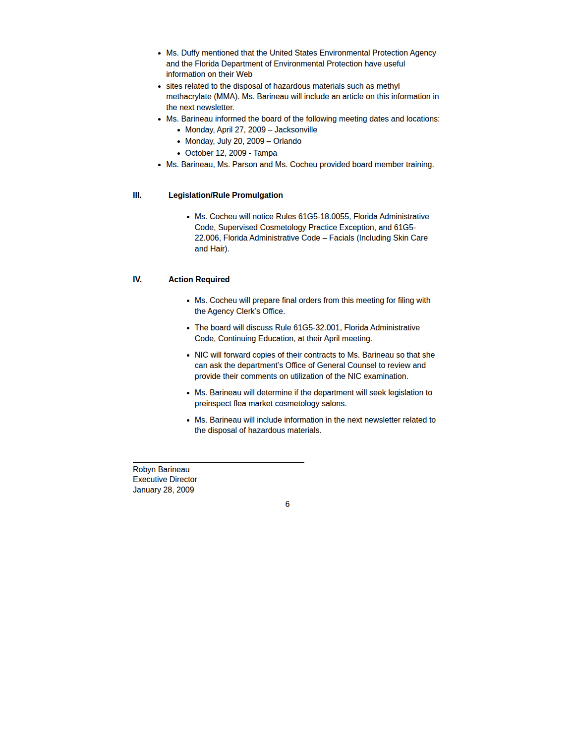Ms. Duffy mentioned that the United States Environmental Protection Agency and the Florida Department of Environmental Protection have useful information on their Web
sites related to the disposal of hazardous materials such as methyl methacrylate (MMA). Ms. Barineau will include an article on this information in the next newsletter.
Ms. Barineau informed the board of the following meeting dates and locations:
Monday, April 27, 2009 – Jacksonville
Monday, July 20, 2009 – Orlando
October 12, 2009 - Tampa
Ms. Barineau, Ms. Parson and Ms. Cocheu provided board member training.
III. Legislation/Rule Promulgation
Ms. Cocheu will notice Rules 61G5-18.0055, Florida Administrative Code, Supervised Cosmetology Practice Exception, and 61G5-22.006, Florida Administrative Code – Facials (Including Skin Care and Hair).
IV. Action Required
Ms. Cocheu will prepare final orders from this meeting for filing with the Agency Clerk’s Office.
The board will discuss Rule 61G5-32.001, Florida Administrative Code, Continuing Education, at their April meeting.
NIC will forward copies of their contracts to Ms. Barineau so that she can ask the department’s Office of General Counsel to review and provide their comments on utilization of the NIC examination.
Ms. Barineau will determine if the department will seek legislation to preinspect flea market cosmetology salons.
Ms. Barineau will include information in the next newsletter related to the disposal of hazardous materials.
Robyn Barineau
Executive Director
January 28, 2009
6